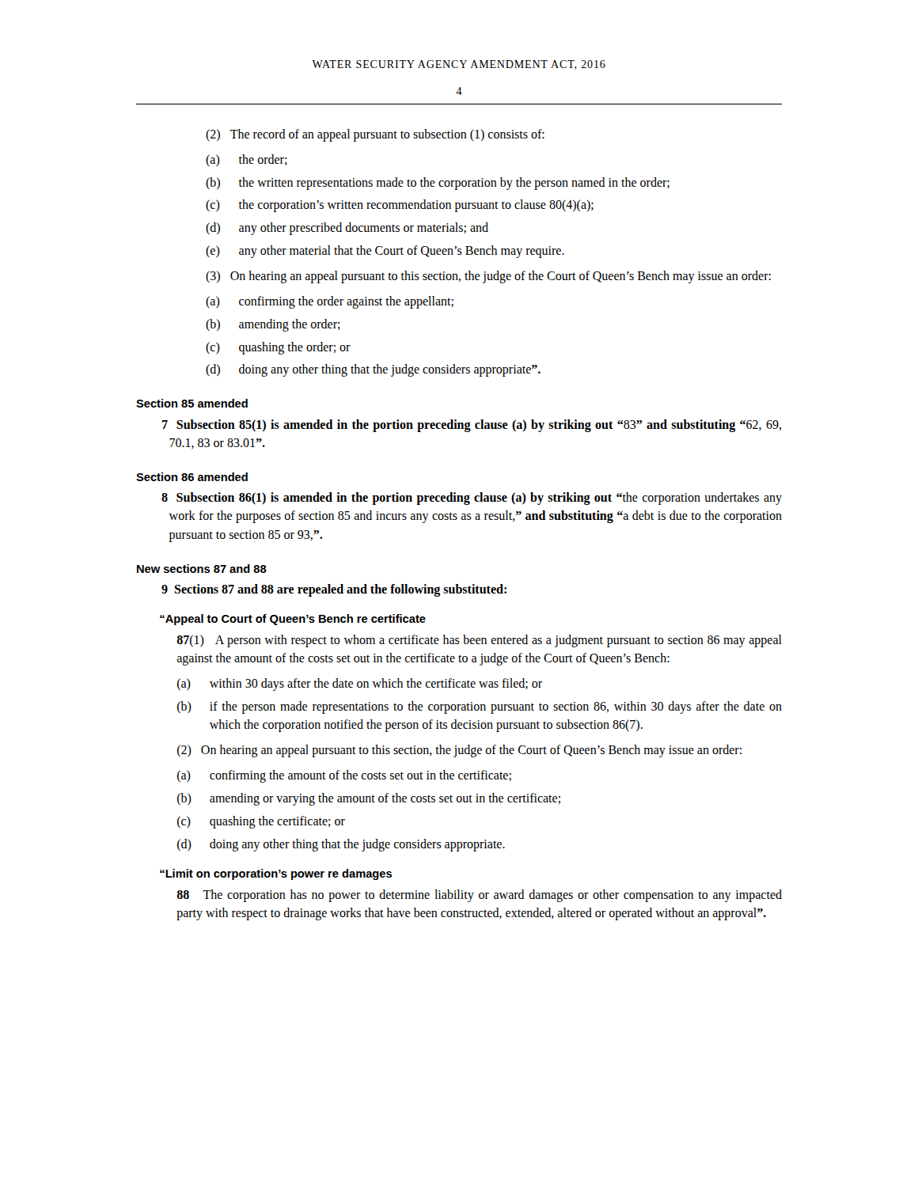WATER SECURITY AGENCY AMENDMENT ACT, 2016
4
(2) The record of an appeal pursuant to subsection (1) consists of:
(a) the order;
(b) the written representations made to the corporation by the person named in the order;
(c) the corporation’s written recommendation pursuant to clause 80(4)(a);
(d) any other prescribed documents or materials; and
(e) any other material that the Court of Queen’s Bench may require.
(3) On hearing an appeal pursuant to this section, the judge of the Court of Queen’s Bench may issue an order:
(a) confirming the order against the appellant;
(b) amending the order;
(c) quashing the order; or
(d) doing any other thing that the judge considers appropriate”.
Section 85 amended
7 Subsection 85(1) is amended in the portion preceding clause (a) by striking out “83” and substituting “62, 69, 70.1, 83 or 83.01”.
Section 86 amended
8 Subsection 86(1) is amended in the portion preceding clause (a) by striking out “the corporation undertakes any work for the purposes of section 85 and incurs any costs as a result,” and substituting “a debt is due to the corporation pursuant to section 85 or 93,”.
New sections 87 and 88
9 Sections 87 and 88 are repealed and the following substituted:
“Appeal to Court of Queen’s Bench re certificate
87(1) A person with respect to whom a certificate has been entered as a judgment pursuant to section 86 may appeal against the amount of the costs set out in the certificate to a judge of the Court of Queen’s Bench:
(a) within 30 days after the date on which the certificate was filed; or
(b) if the person made representations to the corporation pursuant to section 86, within 30 days after the date on which the corporation notified the person of its decision pursuant to subsection 86(7).
(2) On hearing an appeal pursuant to this section, the judge of the Court of Queen’s Bench may issue an order:
(a) confirming the amount of the costs set out in the certificate;
(b) amending or varying the amount of the costs set out in the certificate;
(c) quashing the certificate; or
(d) doing any other thing that the judge considers appropriate.
“Limit on corporation’s power re damages
88 The corporation has no power to determine liability or award damages or other compensation to any impacted party with respect to drainage works that have been constructed, extended, altered or operated without an approval”.